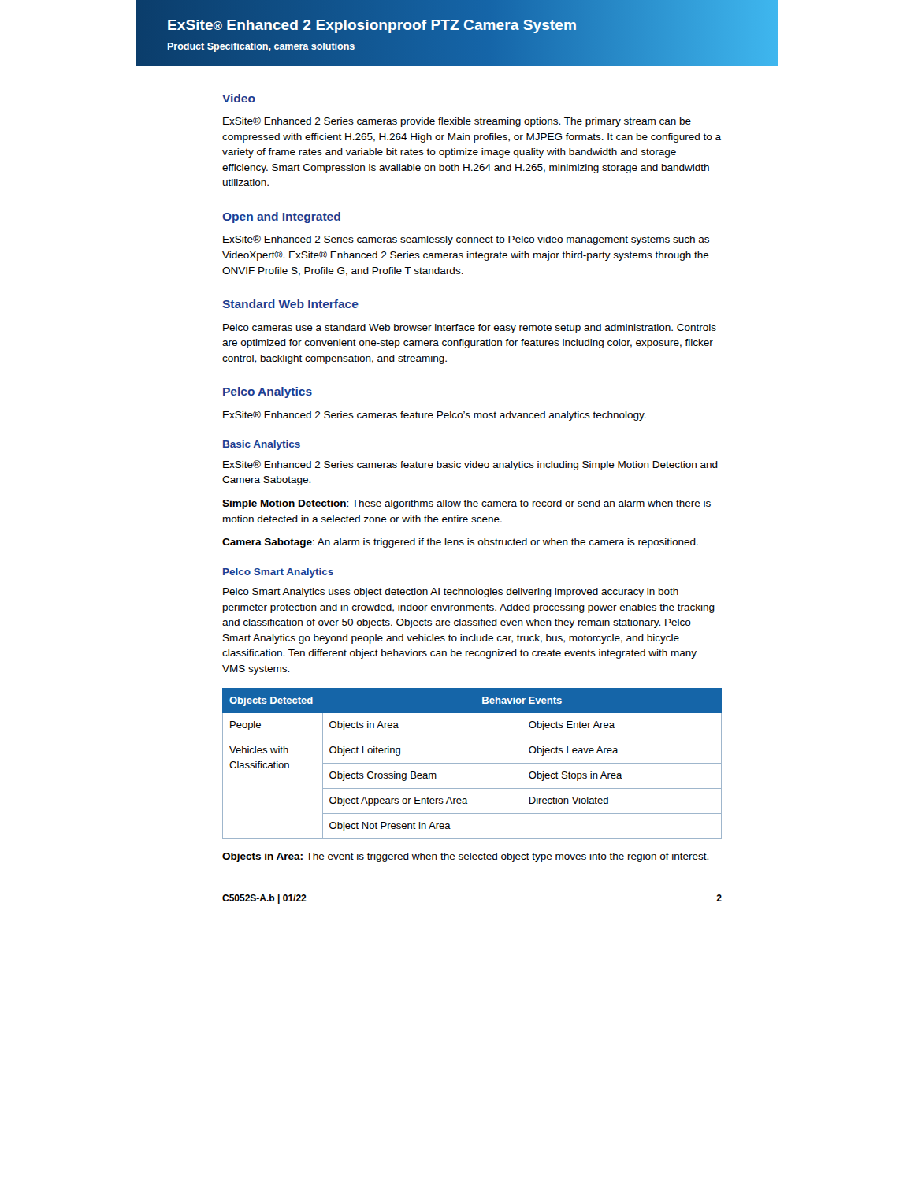ExSite® Enhanced 2 Explosionproof PTZ Camera System
Product Specification, camera solutions
Video
ExSite® Enhanced 2 Series cameras provide flexible streaming options. The primary stream can be compressed with efficient H.265, H.264 High or Main profiles, or MJPEG formats. It can be configured to a variety of frame rates and variable bit rates to optimize image quality with bandwidth and storage efficiency. Smart Compression is available on both H.264 and H.265, minimizing storage and bandwidth utilization.
Open and Integrated
ExSite® Enhanced 2 Series cameras seamlessly connect to Pelco video management systems such as VideoXpert®. ExSite® Enhanced 2 Series cameras integrate with major third-party systems through the ONVIF Profile S, Profile G, and Profile T standards.
Standard Web Interface
Pelco cameras use a standard Web browser interface for easy remote setup and administration. Controls are optimized for convenient one-step camera configuration for features including color, exposure, flicker control, backlight compensation, and streaming.
Pelco Analytics
ExSite® Enhanced 2 Series cameras feature Pelco’s most advanced analytics technology.
Basic Analytics
ExSite® Enhanced 2 Series cameras feature basic video analytics including Simple Motion Detection and Camera Sabotage.
Simple Motion Detection: These algorithms allow the camera to record or send an alarm when there is motion detected in a selected zone or with the entire scene.
Camera Sabotage: An alarm is triggered if the lens is obstructed or when the camera is repositioned.
Pelco Smart Analytics
Pelco Smart Analytics uses object detection AI technologies delivering improved accuracy in both perimeter protection and in crowded, indoor environments. Added processing power enables the tracking and classification of over 50 objects. Objects are classified even when they remain stationary. Pelco Smart Analytics go beyond people and vehicles to include car, truck, bus, motorcycle, and bicycle classification. Ten different object behaviors can be recognized to create events integrated with many VMS systems.
| Objects Detected | Behavior Events |
| --- | --- |
| People | Objects in Area | Objects Enter Area |
| Vehicles with Classification | Object Loitering | Objects Leave Area |
| Objects Crossing Beam | Object Stops in Area |
| Object Appears or Enters Area | Direction Violated |
| Object Not Present in Area | |
Objects in Area: The event is triggered when the selected object type moves into the region of interest.
C5052S-A.b | 01/22 2